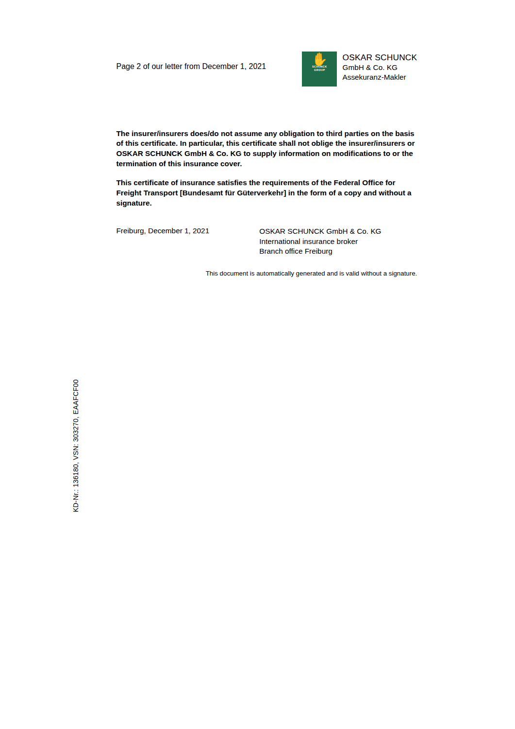Page 2 of our letter from December 1, 2021
✋
SCHUNCK
GROUP
OSKAR SCHUNCK
GmbH & Co. KG
Assekuranz-Makler
The insurer/insurers does/do not assume any obligation to third parties on the basis of this certificate. In particular, this certificate shall not oblige the insurer/insurers or OSKAR SCHUNCK GmbH & Co. KG to supply information on modifications to or the termination of this insurance cover.
This certificate of insurance satisfies the requirements of the Federal Office for Freight Transport [Bundesamt für Güterverkehr] in the form of a copy and without a signature.
Freiburg, December 1, 2021
OSKAR SCHUNCK GmbH & Co. KG
International insurance broker
Branch office Freiburg
This document is automatically generated and is valid without a signature.
KD-Nr.: 136180, VSN: 303270, EAAFCF00